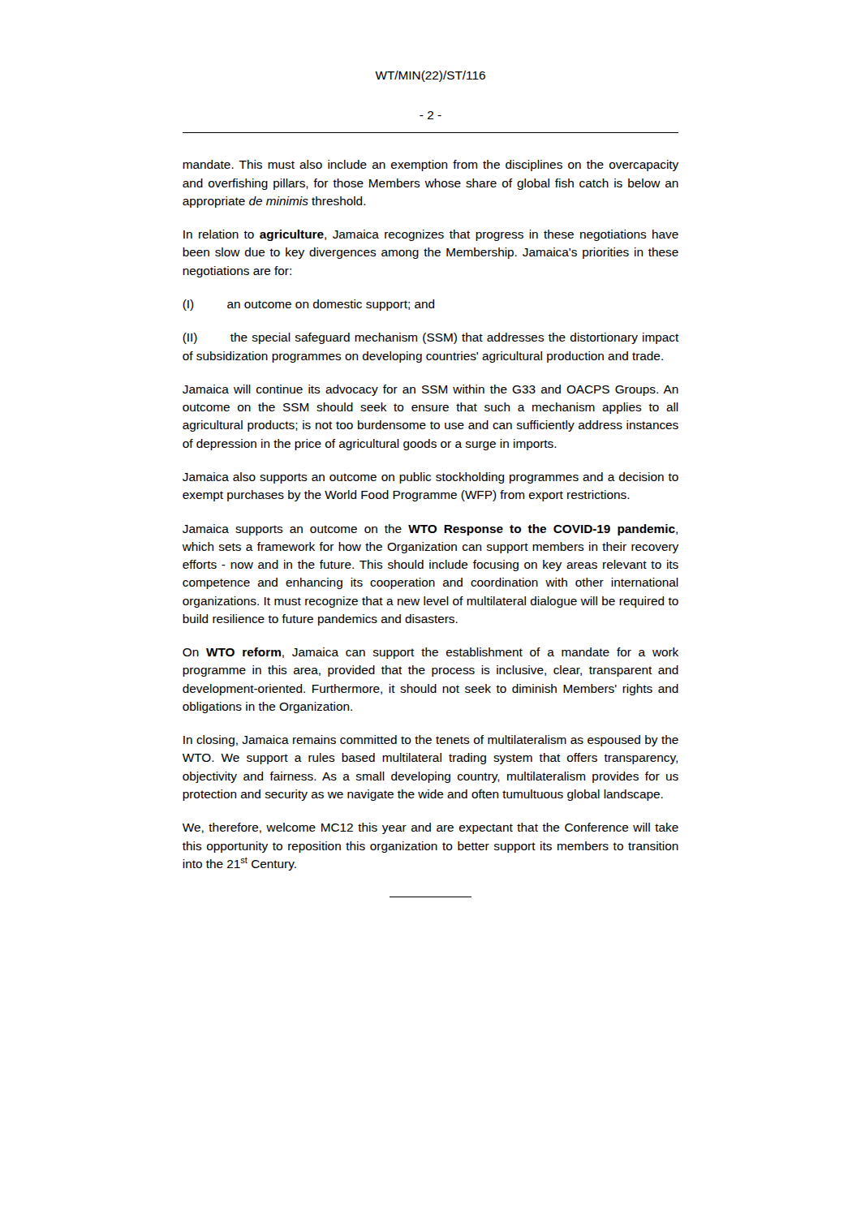WT/MIN(22)/ST/116
- 2 -
mandate. This must also include an exemption from the disciplines on the overcapacity and overfishing pillars, for those Members whose share of global fish catch is below an appropriate de minimis threshold.
In relation to agriculture, Jamaica recognizes that progress in these negotiations have been slow due to key divergences among the Membership. Jamaica's priorities in these negotiations are for:
(I) an outcome on domestic support; and
(II) the special safeguard mechanism (SSM) that addresses the distortionary impact of subsidization programmes on developing countries' agricultural production and trade.
Jamaica will continue its advocacy for an SSM within the G33 and OACPS Groups. An outcome on the SSM should seek to ensure that such a mechanism applies to all agricultural products; is not too burdensome to use and can sufficiently address instances of depression in the price of agricultural goods or a surge in imports.
Jamaica also supports an outcome on public stockholding programmes and a decision to exempt purchases by the World Food Programme (WFP) from export restrictions.
Jamaica supports an outcome on the WTO Response to the COVID-19 pandemic, which sets a framework for how the Organization can support members in their recovery efforts - now and in the future. This should include focusing on key areas relevant to its competence and enhancing its cooperation and coordination with other international organizations. It must recognize that a new level of multilateral dialogue will be required to build resilience to future pandemics and disasters.
On WTO reform, Jamaica can support the establishment of a mandate for a work programme in this area, provided that the process is inclusive, clear, transparent and development-oriented. Furthermore, it should not seek to diminish Members' rights and obligations in the Organization.
In closing, Jamaica remains committed to the tenets of multilateralism as espoused by the WTO. We support a rules based multilateral trading system that offers transparency, objectivity and fairness. As a small developing country, multilateralism provides for us protection and security as we navigate the wide and often tumultuous global landscape.
We, therefore, welcome MC12 this year and are expectant that the Conference will take this opportunity to reposition this organization to better support its members to transition into the 21st Century.